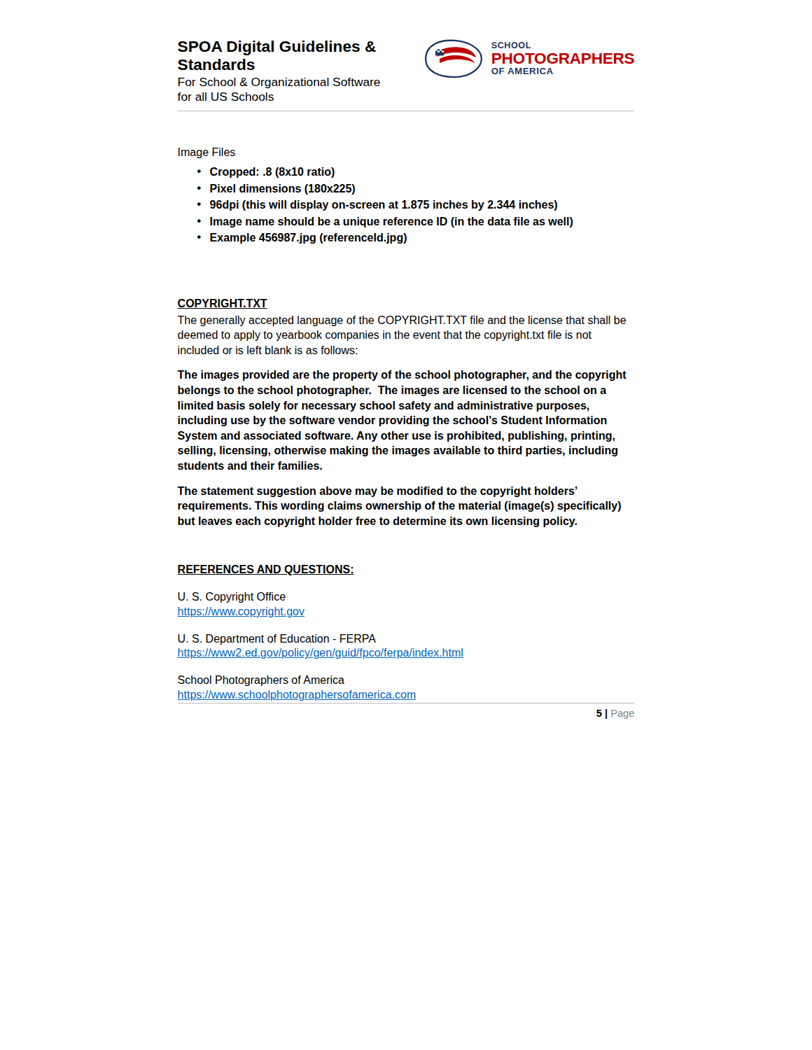SPOA Digital Guidelines & Standards
For School & Organizational Software
for all US Schools
SCHOOL
PHOTOGRAPHERS
OF AMERICA
Image Files
Cropped: .8 (8x10 ratio)
Pixel dimensions (180x225)
96dpi (this will display on-screen at 1.875 inches by 2.344 inches)
Image name should be a unique reference ID (in the data file as well)
Example 456987.jpg (referenceId.jpg)
COPYRIGHT.TXT
The generally accepted language of the COPYRIGHT.TXT file and the license that shall be deemed to apply to yearbook companies in the event that the copyright.txt file is not included or is left blank is as follows:
The images provided are the property of the school photographer, and the copyright belongs to the school photographer. The images are licensed to the school on a limited basis solely for necessary school safety and administrative purposes, including use by the software vendor providing the school’s Student Information System and associated software. Any other use is prohibited, publishing, printing, selling, licensing, otherwise making the images available to third parties, including students and their families.
The statement suggestion above may be modified to the copyright holders’ requirements. This wording claims ownership of the material (image(s) specifically) but leaves each copyright holder free to determine its own licensing policy.
REFERENCES AND QUESTIONS:
U. S. Copyright Office
https://www.copyright.gov
U. S. Department of Education - FERPA
https://www2.ed.gov/policy/gen/guid/fpco/ferpa/index.html
School Photographers of America
https://www.schoolphotographersofamerica.com
5 | Page